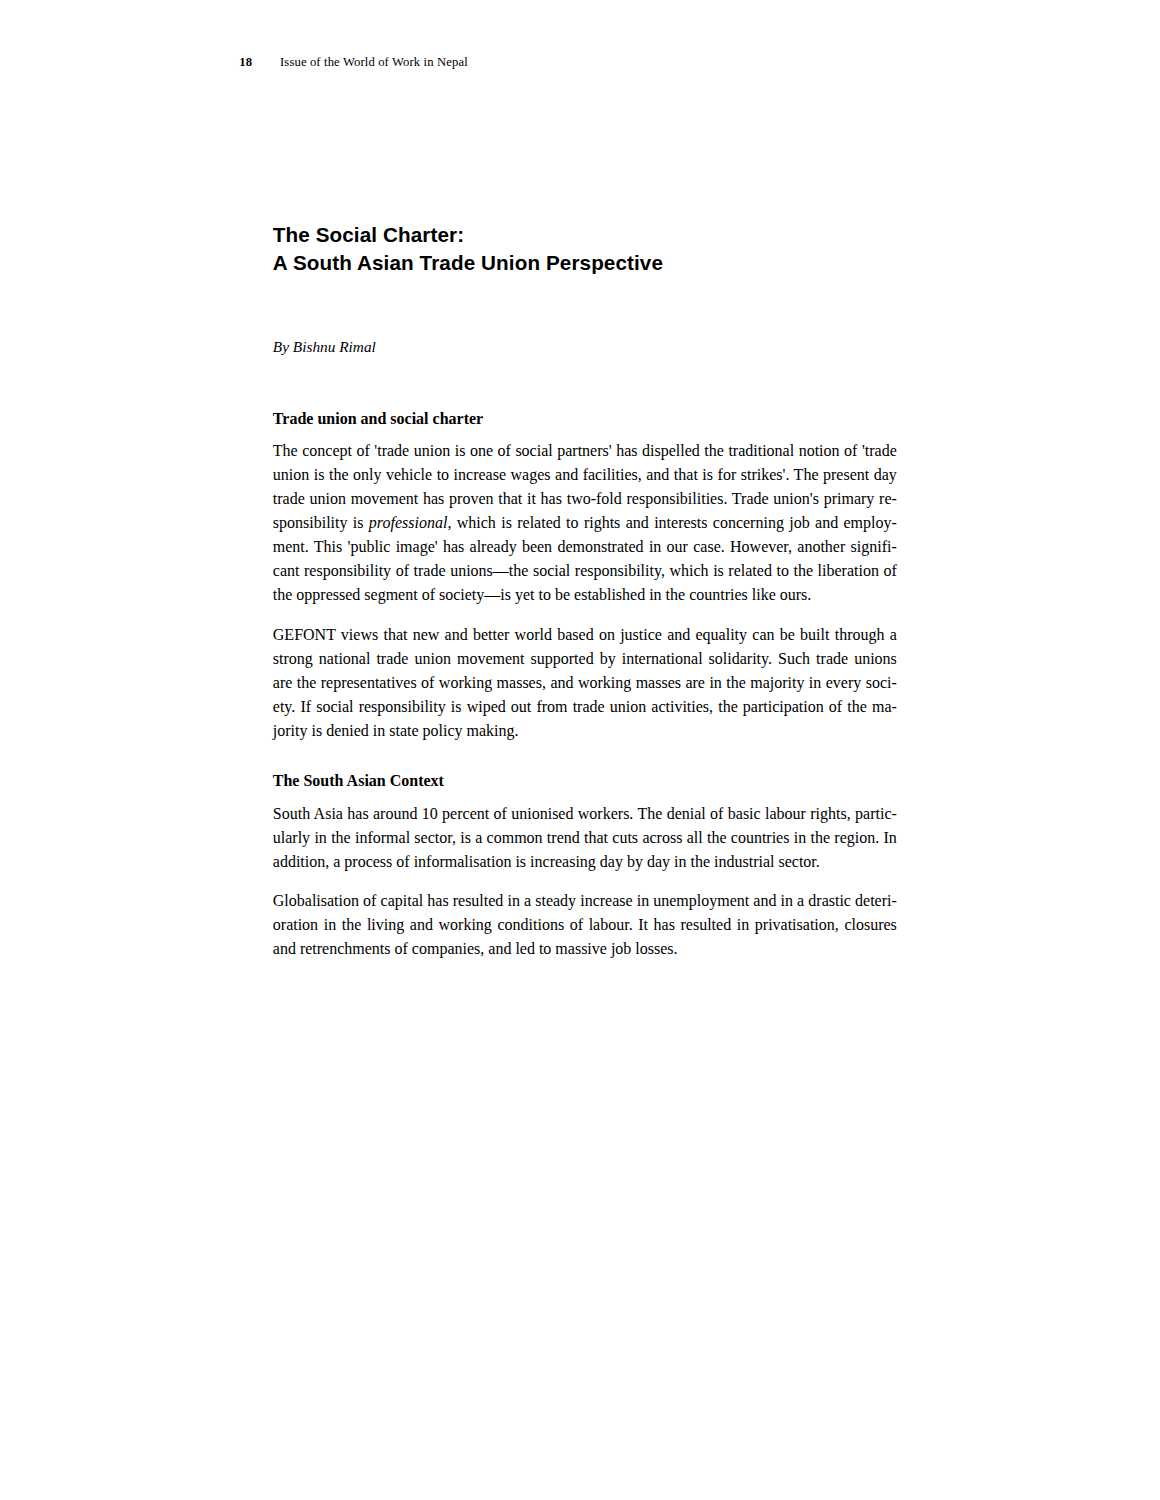18 Issue of the World of Work in Nepal
The Social Charter:
A South Asian Trade Union Perspective
By Bishnu Rimal
Trade union and social charter
The concept of 'trade union is one of social partners' has dispelled the traditional notion of 'trade union is the only vehicle to increase wages and facilities, and that is for strikes'. The present day trade union movement has proven that it has two-fold responsibilities. Trade union's primary responsibility is professional, which is related to rights and interests concerning job and employment. This 'public image' has already been demonstrated in our case. However, another significant responsibility of trade unions—the social responsibility, which is related to the liberation of the oppressed segment of society—is yet to be established in the countries like ours.
GEFONT views that new and better world based on justice and equality can be built through a strong national trade union movement supported by international solidarity. Such trade unions are the representatives of working masses, and working masses are in the majority in every society. If social responsibility is wiped out from trade union activities, the participation of the majority is denied in state policy making.
The South Asian Context
South Asia has around 10 percent of unionised workers. The denial of basic labour rights, particularly in the informal sector, is a common trend that cuts across all the countries in the region. In addition, a process of informalisation is increasing day by day in the industrial sector.
Globalisation of capital has resulted in a steady increase in unemployment and in a drastic deterioration in the living and working conditions of labour. It has resulted in privatisation, closures and retrenchments of companies, and led to massive job losses.